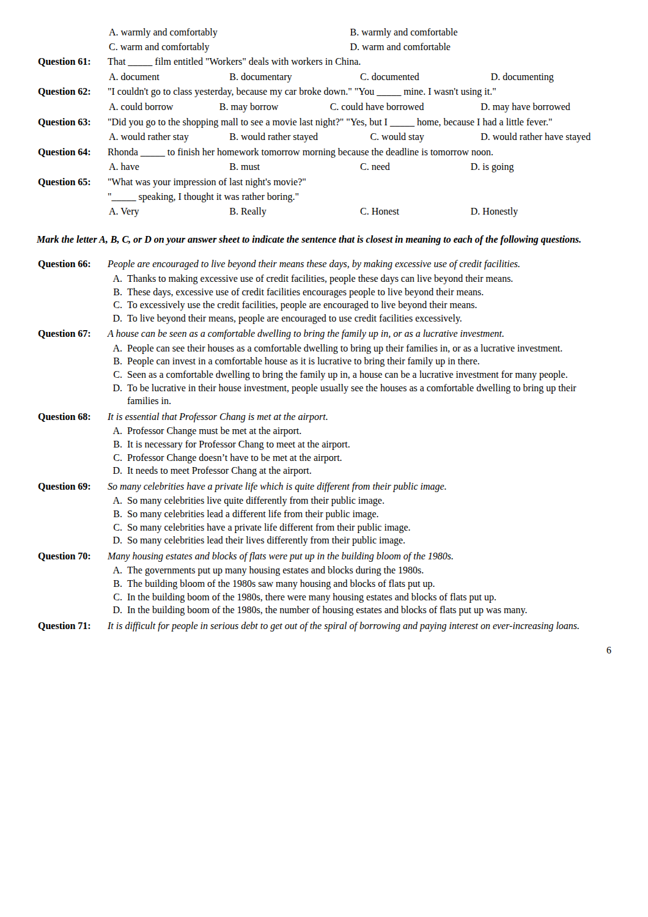| | / A. warmly and comfortably / B. warmly and comfortable / / C. warm and comfortably / D. warm and comfortable / |
| Question 61: | That _____ film entitled "Workers" deals with workers in China. |
| | / A. document / B. documentary / C. documented / D. documenting / |
| Question 62: | "I couldn't go to class yesterday, because my car broke down." "You _____ mine. I wasn't using it." |
| | / A. could borrow / B. may borrow / C. could have borrowed / D. may have borrowed / |
| Question 63: | "Did you go to the shopping mall to see a movie last night?" "Yes, but I _____ home, because I had a little fever." |
| | / A. would rather stay / B. would rather stayed / C. would stay / D. would rather have stayed / |
| Question 64: | Rhonda _____ to finish her homework tomorrow morning because the deadline is tomorrow noon. |
| | / A. have / B. must / C. need / D. is going / |
| Question 65: | "What was your impression of last night's movie?" |
| | "_____ speaking, I thought it was rather boring." |
| | / A. Very / B. Really / C. Honest / D. Honestly / |
Mark the letter A, B, C, or D on your answer sheet to indicate the sentence that is closest in meaning to each of the following questions.
| Question 66: | People are encouraged to live beyond their means these days, by making excessive use of credit facilities. Thanks to making excessive use of credit facilities, people these days can live beyond their means. These days, excessive use of credit facilities encourages people to live beyond their means. To excessively use the credit facilities, people are encouraged to live beyond their means. To live beyond their means, people are encouraged to use credit facilities excessively. |
| Question 67: | A house can be seen as a comfortable dwelling to bring the family up in, or as a lucrative investment. People can see their houses as a comfortable dwelling to bring up their families in, or as a lucrative investment. People can invest in a comfortable house as it is lucrative to bring their family up in there. Seen as a comfortable dwelling to bring the family up in, a house can be a lucrative investment for many people. To be lucrative in their house investment, people usually see the houses as a comfortable dwelling to bring up their families in. |
| Question 68: | It is essential that Professor Chang is met at the airport. Professor Change must be met at the airport. It is necessary for Professor Chang to meet at the airport. Professor Change doesn’t have to be met at the airport. It needs to meet Professor Chang at the airport. |
| Question 69: | So many celebrities have a private life which is quite different from their public image. So many celebrities live quite differently from their public image. So many celebrities lead a different life from their public image. So many celebrities have a private life different from their public image. So many celebrities lead their lives differently from their public image. |
| Question 70: | Many housing estates and blocks of flats were put up in the building bloom of the 1980s. The governments put up many housing estates and blocks during the 1980s. The building bloom of the 1980s saw many housing and blocks of flats put up. In the building boom of the 1980s, there were many housing estates and blocks of flats put up. In the building boom of the 1980s, the number of housing estates and blocks of flats put up was many. |
| Question 71: | It is difficult for people in serious debt to get out of the spiral of borrowing and paying interest on ever-increasing loans. |
6